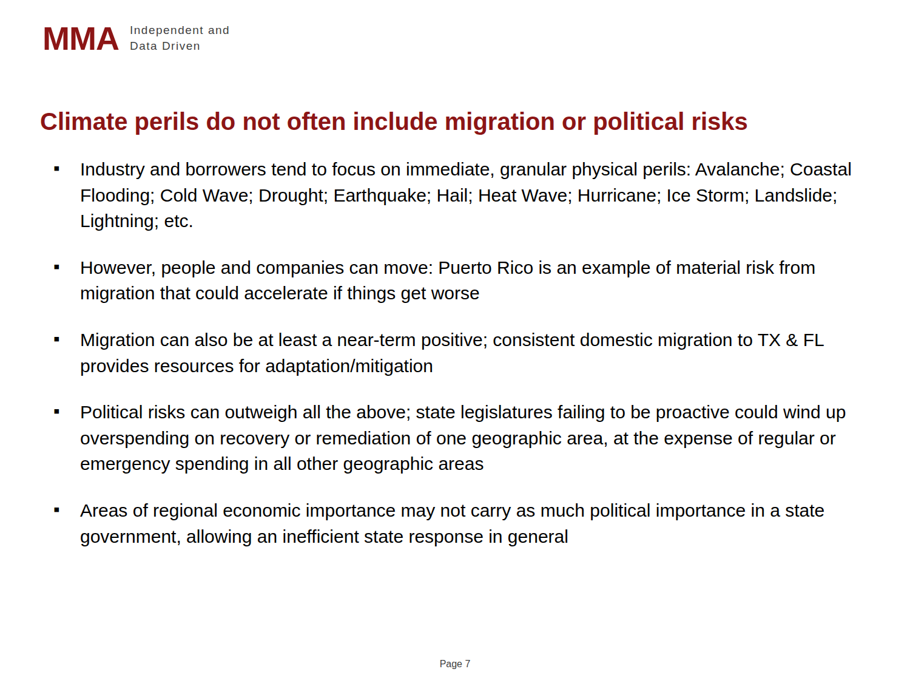MMA
Independent and
Data Driven
Climate perils do not often include migration or political risks
Industry and borrowers tend to focus on immediate, granular physical perils: Avalanche; Coastal Flooding; Cold Wave; Drought; Earthquake; Hail; Heat Wave; Hurricane; Ice Storm; Landslide; Lightning; etc.
However, people and companies can move: Puerto Rico is an example of material risk from migration that could accelerate if things get worse
Migration can also be at least a near-term positive; consistent domestic migration to TX & FL provides resources for adaptation/mitigation
Political risks can outweigh all the above; state legislatures failing to be proactive could wind up overspending on recovery or remediation of one geographic area, at the expense of regular or emergency spending in all other geographic areas
Areas of regional economic importance may not carry as much political importance in a state government, allowing an inefficient state response in general
Page 7